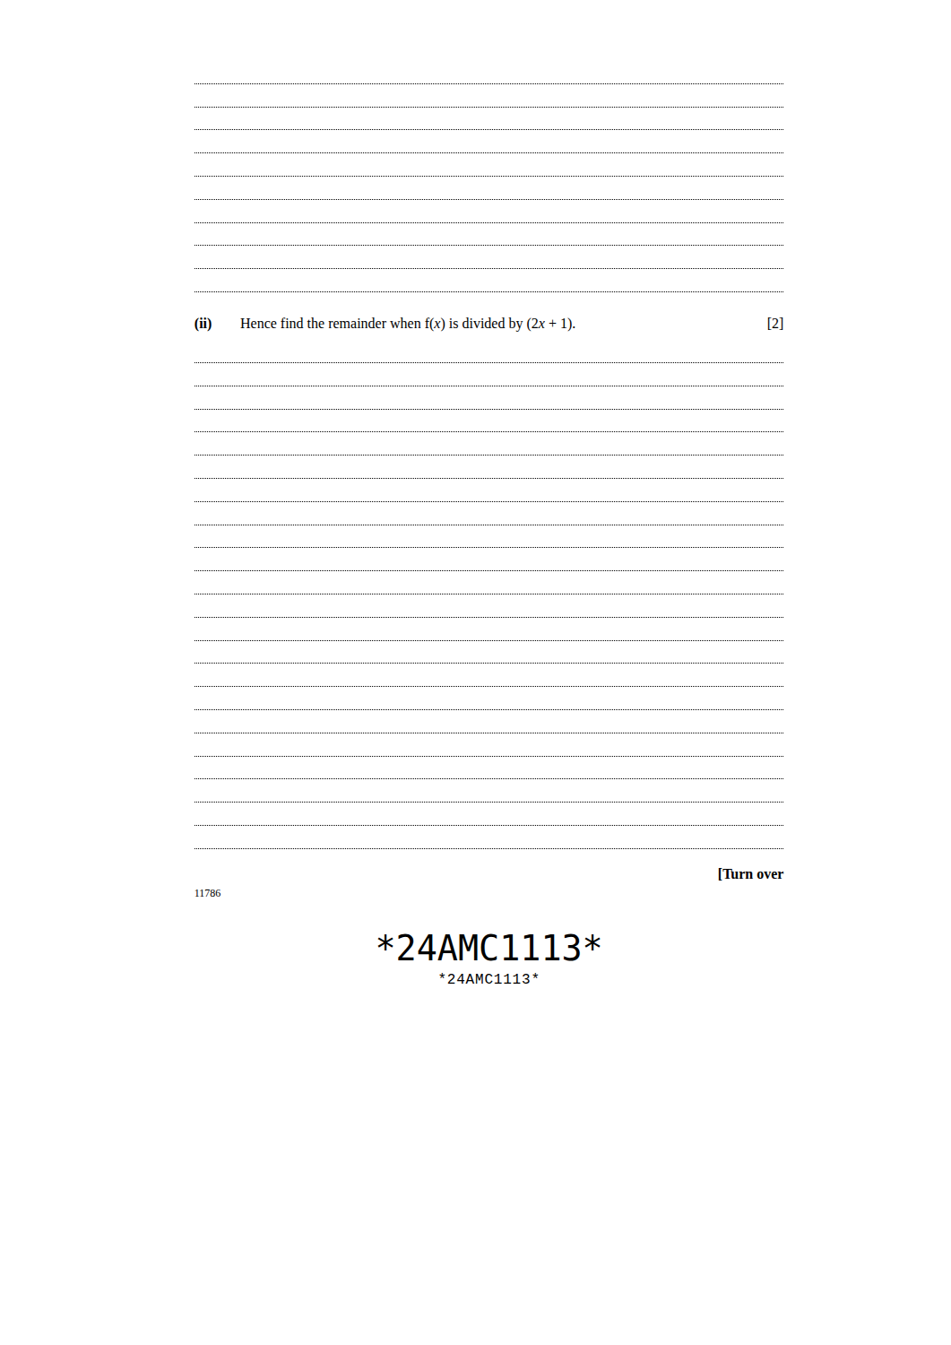(ii) Hence find the remainder when f(x) is divided by (2x + 1).[2]
[Turn over
11786
*24AMC1113*
*24AMC1113*